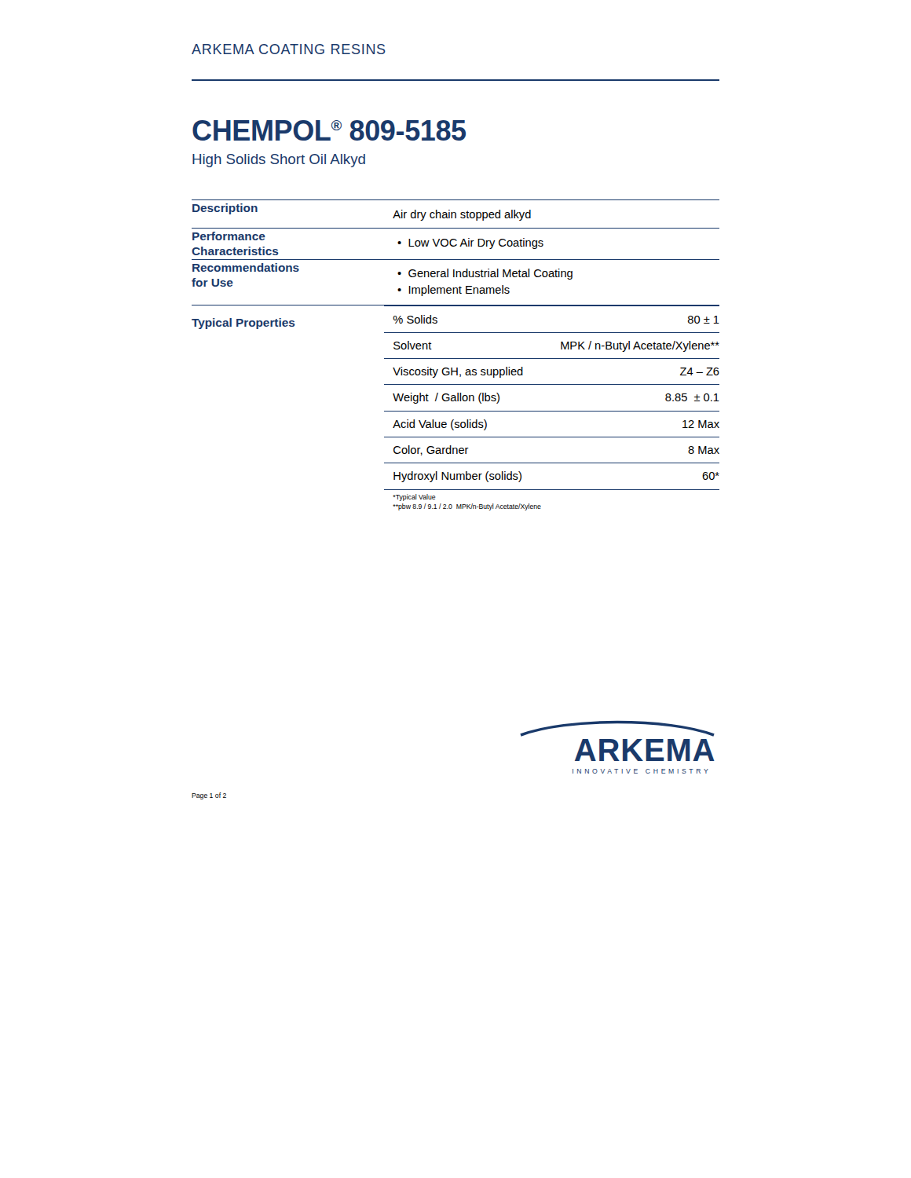ARKEMA COATING RESINS
CHEMPOL® 809-5185
High Solids Short Oil Alkyd
| Description | Air dry chain stopped alkyd |
| Performance Characteristics | Low VOC Air Dry Coatings |
| Recommendations for Use | General Industrial Metal Coating Implement Enamels |
| Typical Properties | / % Solids / 80 ± 1 / / Solvent / MPK / n-Butyl Acetate/Xylene** / / Viscosity GH, as supplied / Z4 – Z6 / / Weight / Gallon (lbs) / 8.85 ± 0.1 / / Acid Value (solids) / 12 Max / / Color, Gardner / 8 Max / / Hydroxyl Number (solids) / 60* / *Typical Value **pbw 8.9 / 9.1 / 2.0 MPK/n-Butyl Acetate/Xylene |
ARKEMA
INNOVATIVE CHEMISTRY
Page 1 of 2